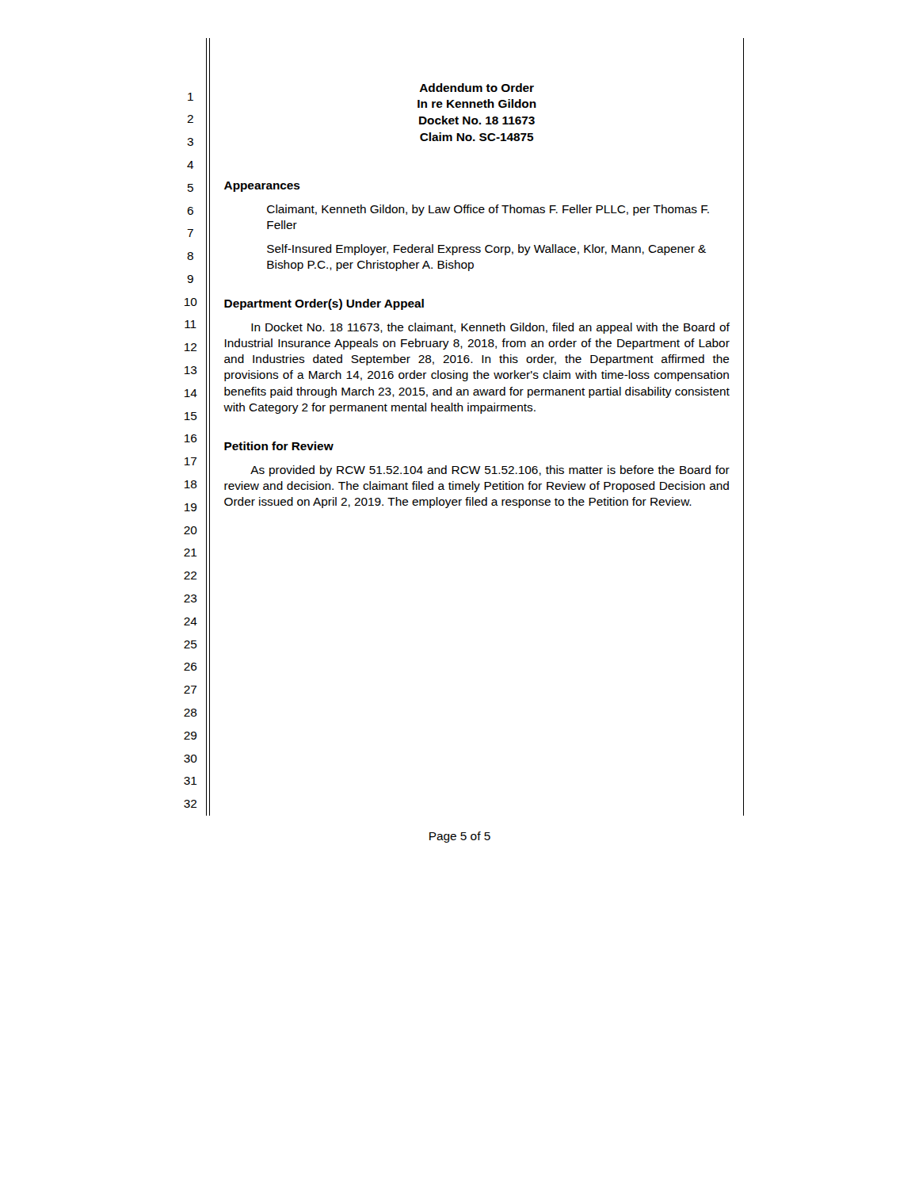1 2 3 4 5 6 7 8 9 10 11 12 13 14 15 16 17 18 19 20 21 22 23 24 25 26 27 28 29 30 31 32
Addendum to Order
In re Kenneth Gildon
Docket No. 18 11673
Claim No. SC-14875
Appearances
Claimant, Kenneth Gildon, by Law Office of Thomas F. Feller PLLC, per Thomas F. Feller
Self-Insured Employer, Federal Express Corp, by Wallace, Klor, Mann, Capener & Bishop P.C., per Christopher A. Bishop
Department Order(s) Under Appeal
In Docket No. 18 11673, the claimant, Kenneth Gildon, filed an appeal with the Board of Industrial Insurance Appeals on February 8, 2018, from an order of the Department of Labor and Industries dated September 28, 2016. In this order, the Department affirmed the provisions of a March 14, 2016 order closing the worker's claim with time-loss compensation benefits paid through March 23, 2015, and an award for permanent partial disability consistent with Category 2 for permanent mental health impairments.
Petition for Review
As provided by RCW 51.52.104 and RCW 51.52.106, this matter is before the Board for review and decision. The claimant filed a timely Petition for Review of Proposed Decision and Order issued on April 2, 2019. The employer filed a response to the Petition for Review.
Page 5 of 5